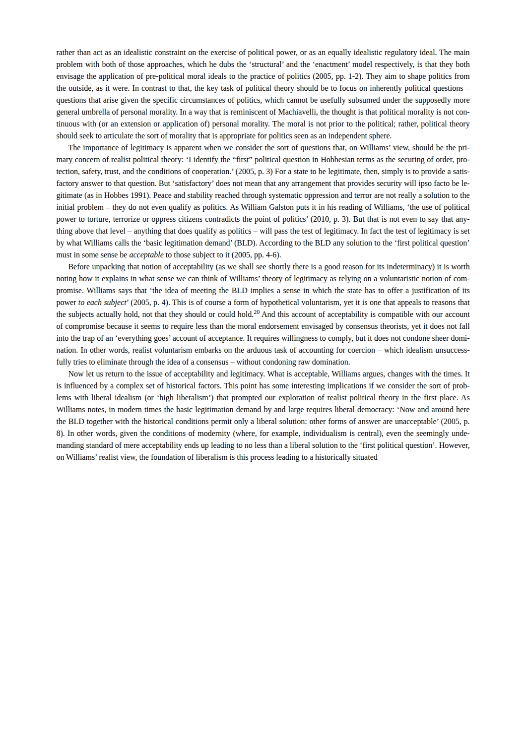rather than act as an idealistic constraint on the exercise of political power, or as an equally idealistic regulatory ideal. The main problem with both of those approaches, which he dubs the ‘structural’ and the ‘enactment’ model respectively, is that they both envisage the application of pre-political moral ideals to the practice of politics (2005, pp. 1-2). They aim to shape politics from the outside, as it were. In contrast to that, the key task of political theory should be to focus on inherently political questions – questions that arise given the specific circumstances of politics, which cannot be usefully subsumed under the supposedly more general umbrella of personal morality. In a way that is reminiscent of Machiavelli, the thought is that political morality is not continuous with (or an extension or application of) personal morality. The moral is not prior to the political; rather, political theory should seek to articulate the sort of morality that is appropriate for politics seen as an independent sphere.
The importance of legitimacy is apparent when we consider the sort of questions that, on Williams’ view, should be the primary concern of realist political theory: ‘I identify the “first” political question in Hobbesian terms as the securing of order, protection, safety, trust, and the conditions of cooperation.’ (2005, p. 3) For a state to be legitimate, then, simply is to provide a satisfactory answer to that question. But ‘satisfactory’ does not mean that any arrangement that provides security will ipso facto be legitimate (as in Hobbes 1991). Peace and stability reached through systematic oppression and terror are not really a solution to the initial problem – they do not even qualify as politics. As William Galston puts it in his reading of Williams, ‘the use of political power to torture, terrorize or oppress citizens contradicts the point of politics’ (2010, p. 3). But that is not even to say that anything above that level – anything that does qualify as politics – will pass the test of legitimacy. In fact the test of legitimacy is set by what Williams calls the ‘basic legitimation demand’ (BLD). According to the BLD any solution to the ‘first political question’ must in some sense be acceptable to those subject to it (2005, pp. 4-6).
Before unpacking that notion of acceptability (as we shall see shortly there is a good reason for its indeterminacy) it is worth noting how it explains in what sense we can think of Williams’ theory of legitimacy as relying on a voluntaristic notion of compromise. Williams says that ‘the idea of meeting the BLD implies a sense in which the state has to offer a justification of its power to each subject’ (2005, p. 4). This is of course a form of hypothetical voluntarism, yet it is one that appeals to reasons that the subjects actually hold, not that they should or could hold.20 And this account of acceptability is compatible with our account of compromise because it seems to require less than the moral endorsement envisaged by consensus theorists, yet it does not fall into the trap of an ‘everything goes’ account of acceptance. It requires willingness to comply, but it does not condone sheer domination. In other words, realist voluntarism embarks on the arduous task of accounting for coercion – which idealism unsuccessfully tries to eliminate through the idea of a consensus – without condoning raw domination.
Now let us return to the issue of acceptability and legitimacy. What is acceptable, Williams argues, changes with the times. It is influenced by a complex set of historical factors. This point has some interesting implications if we consider the sort of problems with liberal idealism (or ‘high liberalism’) that prompted our exploration of realist political theory in the first place. As Williams notes, in modern times the basic legitimation demand by and large requires liberal democracy: ‘Now and around here the BLD together with the historical conditions permit only a liberal solution: other forms of answer are unacceptable’ (2005, p. 8). In other words, given the conditions of modernity (where, for example, individualism is central), even the seemingly undemanding standard of mere acceptability ends up leading to no less than a liberal solution to the ‘first political question’. However, on Williams’ realist view, the foundation of liberalism is this process leading to a historically situated